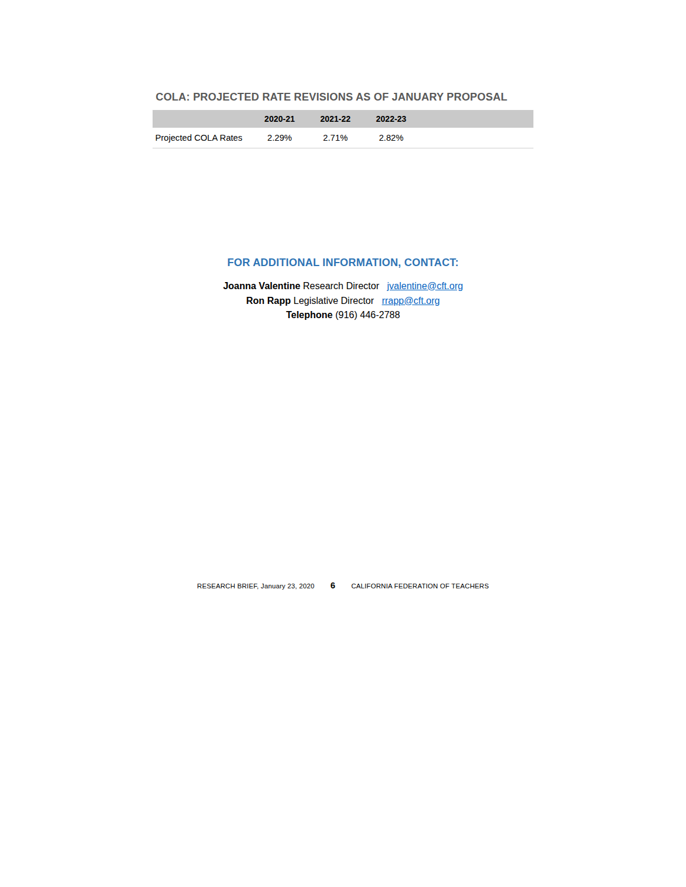COLA: PROJECTED RATE REVISIONS AS OF JANUARY PROPOSAL
| | 2020-21 | 2021-22 | 2022-23 | |
| --- | --- | --- | --- | --- |
| Projected COLA Rates | 2.29% | 2.71% | 2.82% | |
FOR ADDITIONAL INFORMATION, CONTACT:
Joanna Valentine Research Director jvalentine@cft.org
Ron Rapp Legislative Director rrapp@cft.org
Telephone (916) 446-2788
RESEARCH BRIEF, January 23, 20206 CALIFORNIA FEDERATION OF TEACHERS